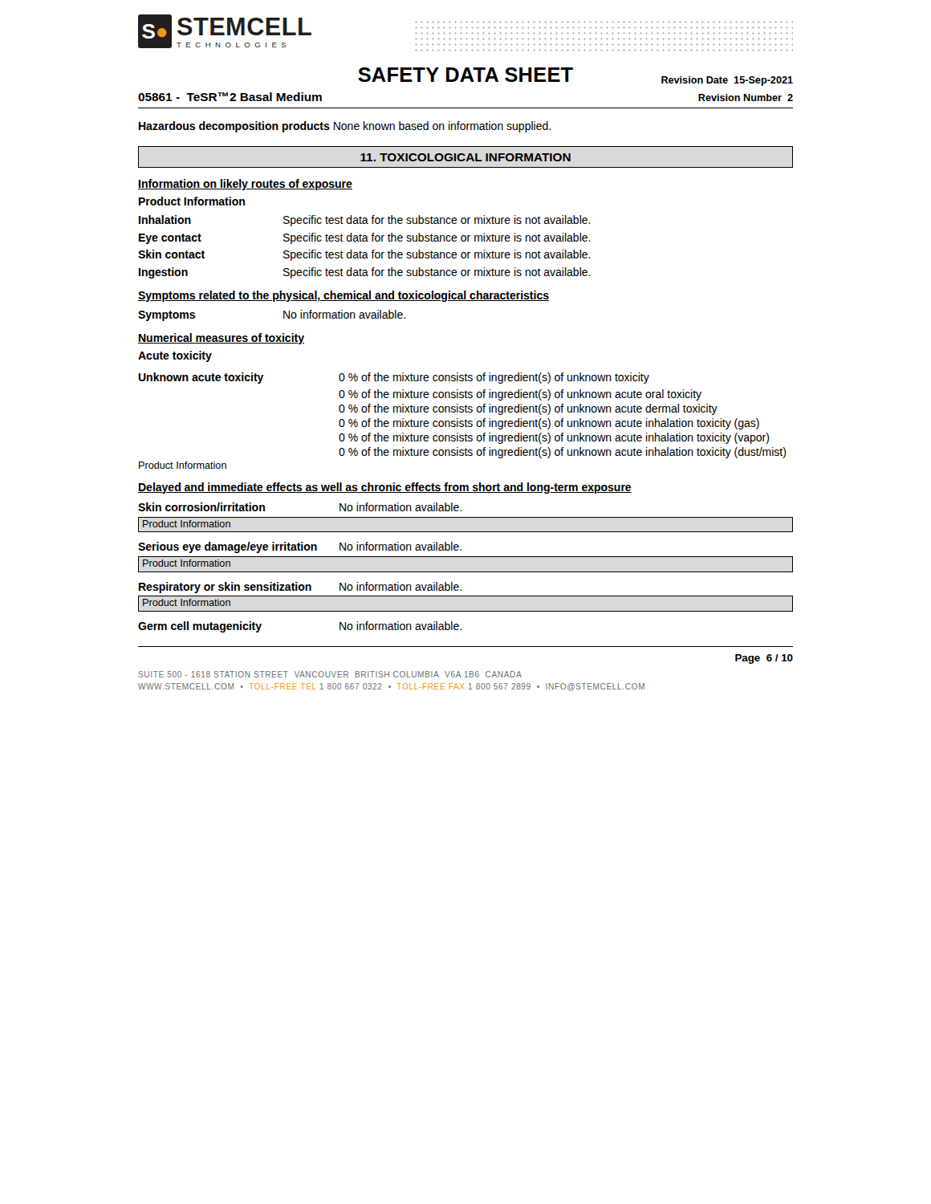S●
STEMCELL
TECHNOLOGIES
SAFETY DATA SHEET
Revision Date 15-Sep-2021
05861 - TeSR™2 Basal Medium
Revision Number 2
Hazardous decomposition products None known based on information supplied.
11. TOXICOLOGICAL INFORMATION
Information on likely routes of exposure
Product Information
| Inhalation | Specific test data for the substance or mixture is not available. |
| Eye contact | Specific test data for the substance or mixture is not available. |
| Skin contact | Specific test data for the substance or mixture is not available. |
| Ingestion | Specific test data for the substance or mixture is not available. |
Symptoms related to the physical, chemical and toxicological characteristics
| Symptoms | No information available. |
Numerical measures of toxicity
Acute toxicity
Unknown acute toxicity
0 % of the mixture consists of ingredient(s) of unknown toxicity
0 % of the mixture consists of ingredient(s) of unknown acute oral toxicity
0 % of the mixture consists of ingredient(s) of unknown acute dermal toxicity
0 % of the mixture consists of ingredient(s) of unknown acute inhalation toxicity (gas)
0 % of the mixture consists of ingredient(s) of unknown acute inhalation toxicity (vapor)
0 % of the mixture consists of ingredient(s) of unknown acute inhalation toxicity (dust/mist)
Product Information
Delayed and immediate effects as well as chronic effects from short and long-term exposure
Skin corrosion/irritation
No information available.
Product Information
Serious eye damage/eye irritation
No information available.
Product Information
Respiratory or skin sensitization
No information available.
Product Information
Germ cell mutagenicity
No information available.
Page 6 / 10
SUITE 500 - 1618 STATION STREET VANCOUVER BRITISH COLUMBIA V6A 1B6 CANADA
WWW.STEMCELL.COM • TOLL-FREE TEL 1 800 667 0322 • TOLL-FREE FAX 1 800 567 2899 • INFO@STEMCELL.COM